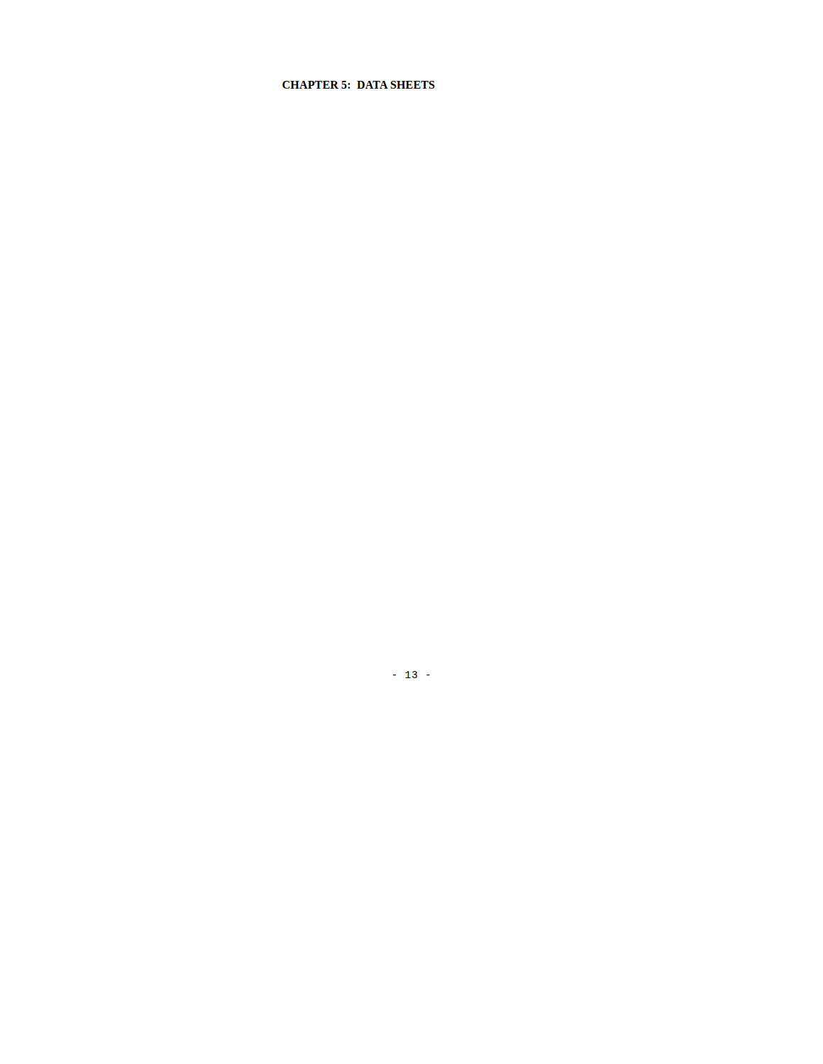CHAPTER 5: DATA SHEETS
- 13 -